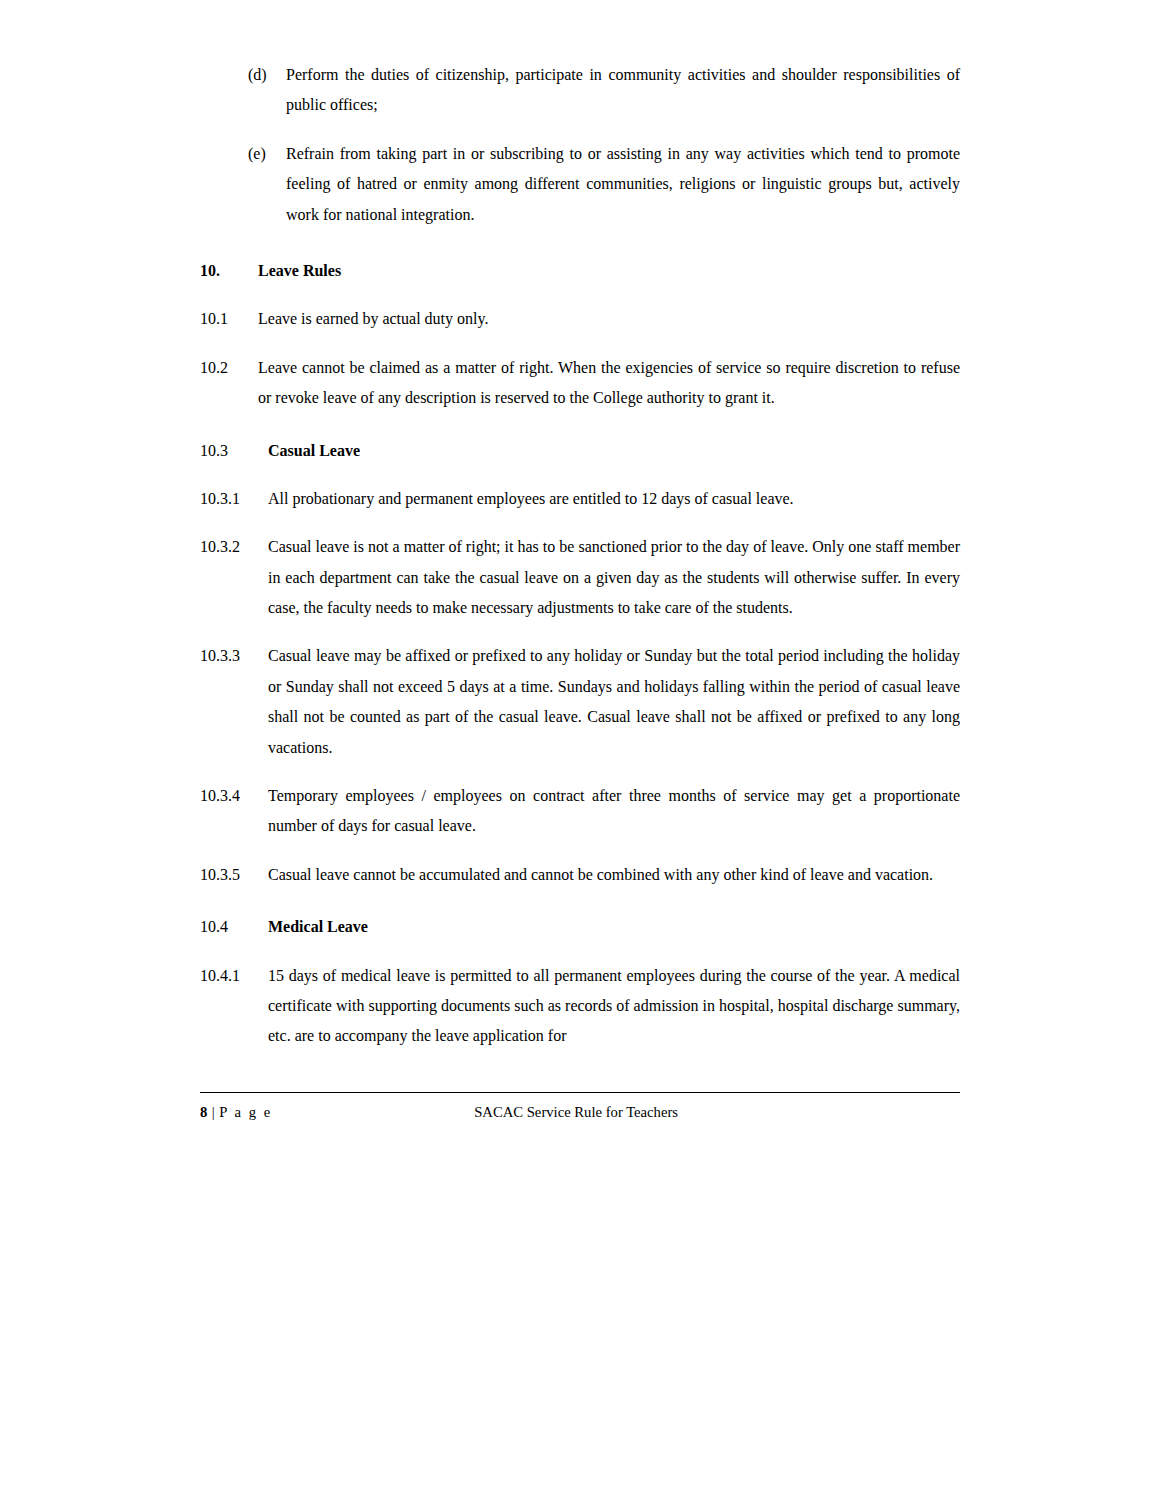(d) Perform the duties of citizenship, participate in community activities and shoulder responsibilities of public offices;
(e) Refrain from taking part in or subscribing to or assisting in any way activities which tend to promote feeling of hatred or enmity among different communities, religions or linguistic groups but, actively work for national integration.
10. Leave Rules
10.1 Leave is earned by actual duty only.
10.2 Leave cannot be claimed as a matter of right. When the exigencies of service so require discretion to refuse or revoke leave of any description is reserved to the College authority to grant it.
10.3 Casual Leave
10.3.1 All probationary and permanent employees are entitled to 12 days of casual leave.
10.3.2 Casual leave is not a matter of right; it has to be sanctioned prior to the day of leave. Only one staff member in each department can take the casual leave on a given day as the students will otherwise suffer. In every case, the faculty needs to make necessary adjustments to take care of the students.
10.3.3 Casual leave may be affixed or prefixed to any holiday or Sunday but the total period including the holiday or Sunday shall not exceed 5 days at a time. Sundays and holidays falling within the period of casual leave shall not be counted as part of the casual leave. Casual leave shall not be affixed or prefixed to any long vacations.
10.3.4 Temporary employees / employees on contract after three months of service may get a proportionate number of days for casual leave.
10.3.5 Casual leave cannot be accumulated and cannot be combined with any other kind of leave and vacation.
10.4 Medical Leave
10.4.1 15 days of medical leave is permitted to all permanent employees during the course of the year. A medical certificate with supporting documents such as records of admission in hospital, hospital discharge summary, etc. are to accompany the leave application for
8|P a g e SACAC Service Rule for Teachers